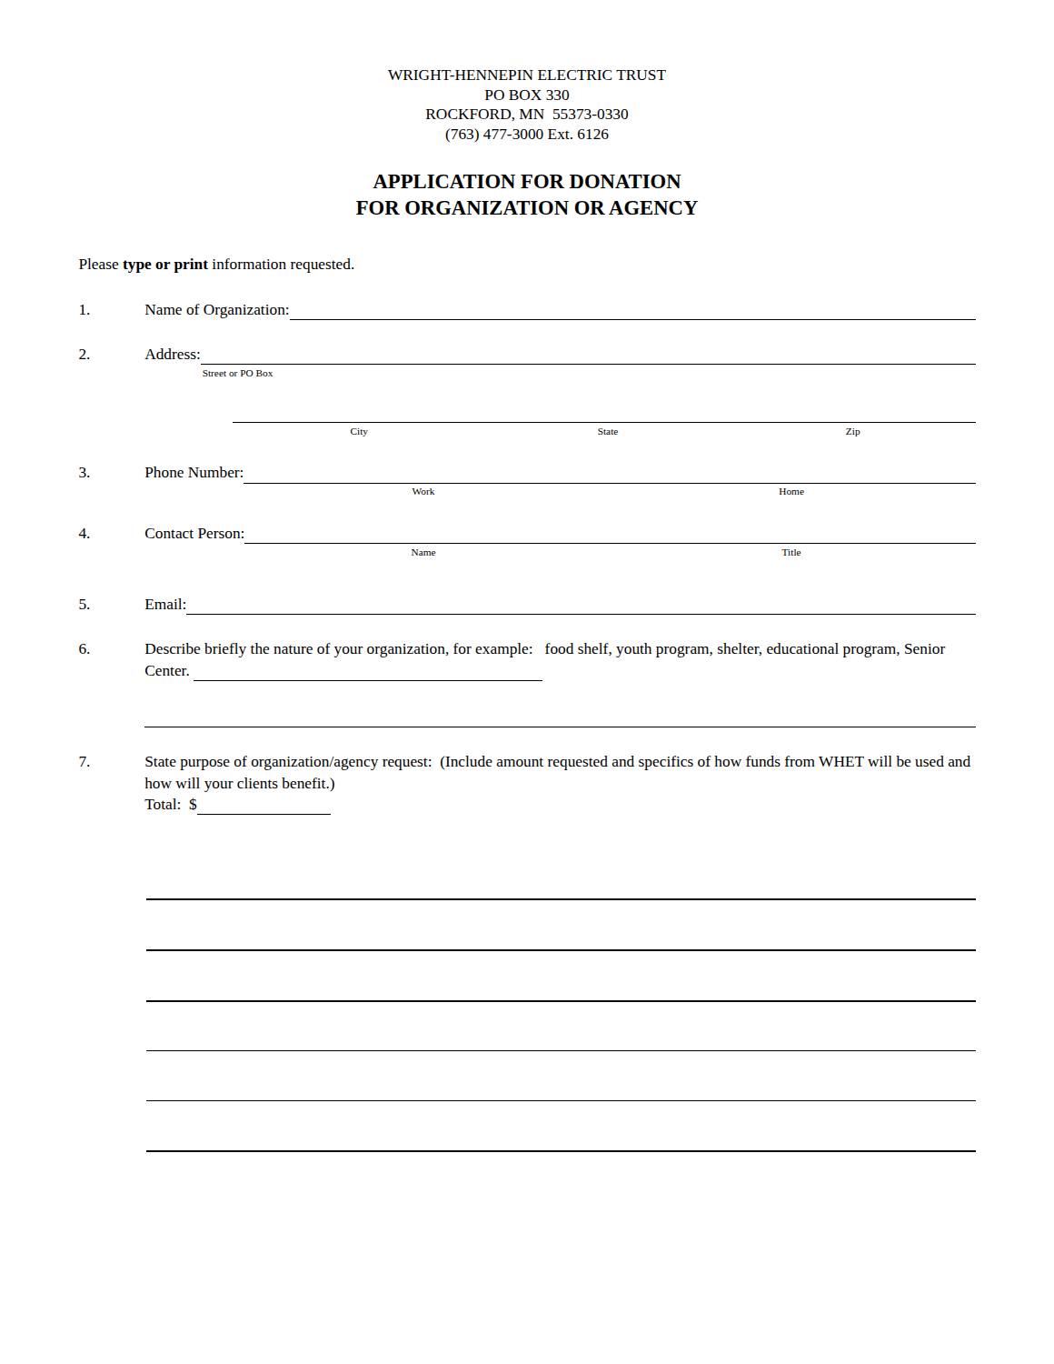WRIGHT-HENNEPIN ELECTRIC TRUST
PO BOX 330
ROCKFORD, MN 55373-0330
(763) 477-3000 Ext. 6126
APPLICATION FOR DONATION
FOR ORGANIZATION OR AGENCY
Please type or print information requested.
Name of Organization:
Address:
Street or PO Box
City State Zip
Phone Number:
Work Home
Contact Person:
Name Title
Email:
Describe briefly the nature of your organization, for example: food shelf, youth program, shelter, educational program, Senior Center.
State purpose of organization/agency request: (Include amount requested and specifics of how funds from WHET will be used and how will your clients benefit.)
Total: $